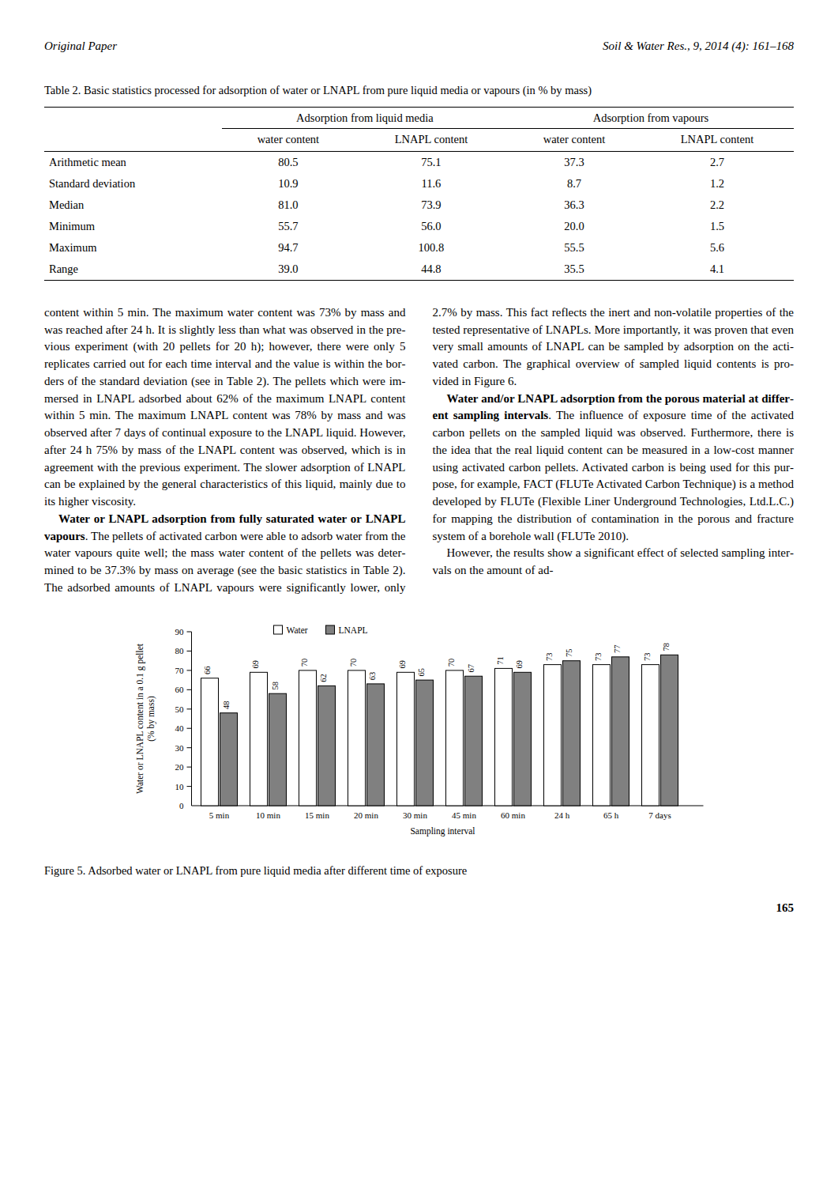Original Paper
Soil & Water Res., 9, 2014 (4): 161–168
Table 2. Basic statistics processed for adsorption of water or LNAPL from pure liquid media or vapours (in % by mass)
| | Adsorption from liquid media | Adsorption from vapours |
| --- | --- | --- |
| | water content | LNAPL content | water content | LNAPL content |
| Arithmetic mean | 80.5 | 75.1 | 37.3 | 2.7 |
| Standard deviation | 10.9 | 11.6 | 8.7 | 1.2 |
| Median | 81.0 | 73.9 | 36.3 | 2.2 |
| Minimum | 55.7 | 56.0 | 20.0 | 1.5 |
| Maximum | 94.7 | 100.8 | 55.5 | 5.6 |
| Range | 39.0 | 44.8 | 35.5 | 4.1 |
content within 5 min. The maximum water content was 73% by mass and was reached after 24 h. It is slightly less than what was observed in the previous experiment (with 20 pellets for 20 h); however, there were only 5 replicates carried out for each time interval and the value is within the borders of the standard deviation (see in Table 2). The pellets which were immersed in LNAPL adsorbed about 62% of the maximum LNAPL content within 5 min. The maximum LNAPL content was 78% by mass and was observed after 7 days of continual exposure to the LNAPL liquid. However, after 24 h 75% by mass of the LNAPL content was observed, which is in agreement with the previous experiment. The slower adsorption of LNAPL can be explained by the general characteristics of this liquid, mainly due to its higher viscosity.
Water or LNAPL adsorption from fully saturated water or LNAPL vapours. The pellets of activated carbon were able to adsorb water from the water vapours quite well; the mass water content of the pellets was determined to be 37.3% by mass on average (see the basic statistics in Table 2). The adsorbed amounts of LNAPL vapours were significantly lower, only 2.7% by mass. This fact reflects the inert and non-volatile properties of the tested representative of LNAPLs. More importantly, it was proven that even very small amounts of LNAPL can be sampled by adsorption on the activated carbon. The graphical overview of sampled liquid contents is provided in Figure 6.
Water and/or LNAPL adsorption from the porous material at different sampling intervals. The influence of exposure time of the activated carbon pellets on the sampled liquid was observed. Furthermore, there is the idea that the real liquid content can be measured in a low-cost manner using activated carbon pellets. Activated carbon is being used for this purpose, for example, FACT (FLUTe Activated Carbon Technique) is a method developed by FLUTe (Flexible Liner Underground Technologies, Ltd.L.C.) for mapping the distribution of contamination in the porous and fracture system of a borehole wall (FLUTe 2010).
However, the results show a significant effect of selected sampling intervals on the amount of ad-
90 80 70 60 50 40 30 20 10 0 Water or LNAPL content in a 0.1 g pellet (% by mass) Water LNAPL Group 1: 5 min water 66, LNAPL 48 66 48 69 58 70 62 70 63 69 65 70 67 71 69 73 75 73 77 73 78 5 min 10 min 15 min 20 min 30 min 45 min 60 min 24 h 65 h 7 days Sampling interval
Figure 5. Adsorbed water or LNAPL from pure liquid media after different time of exposure
165